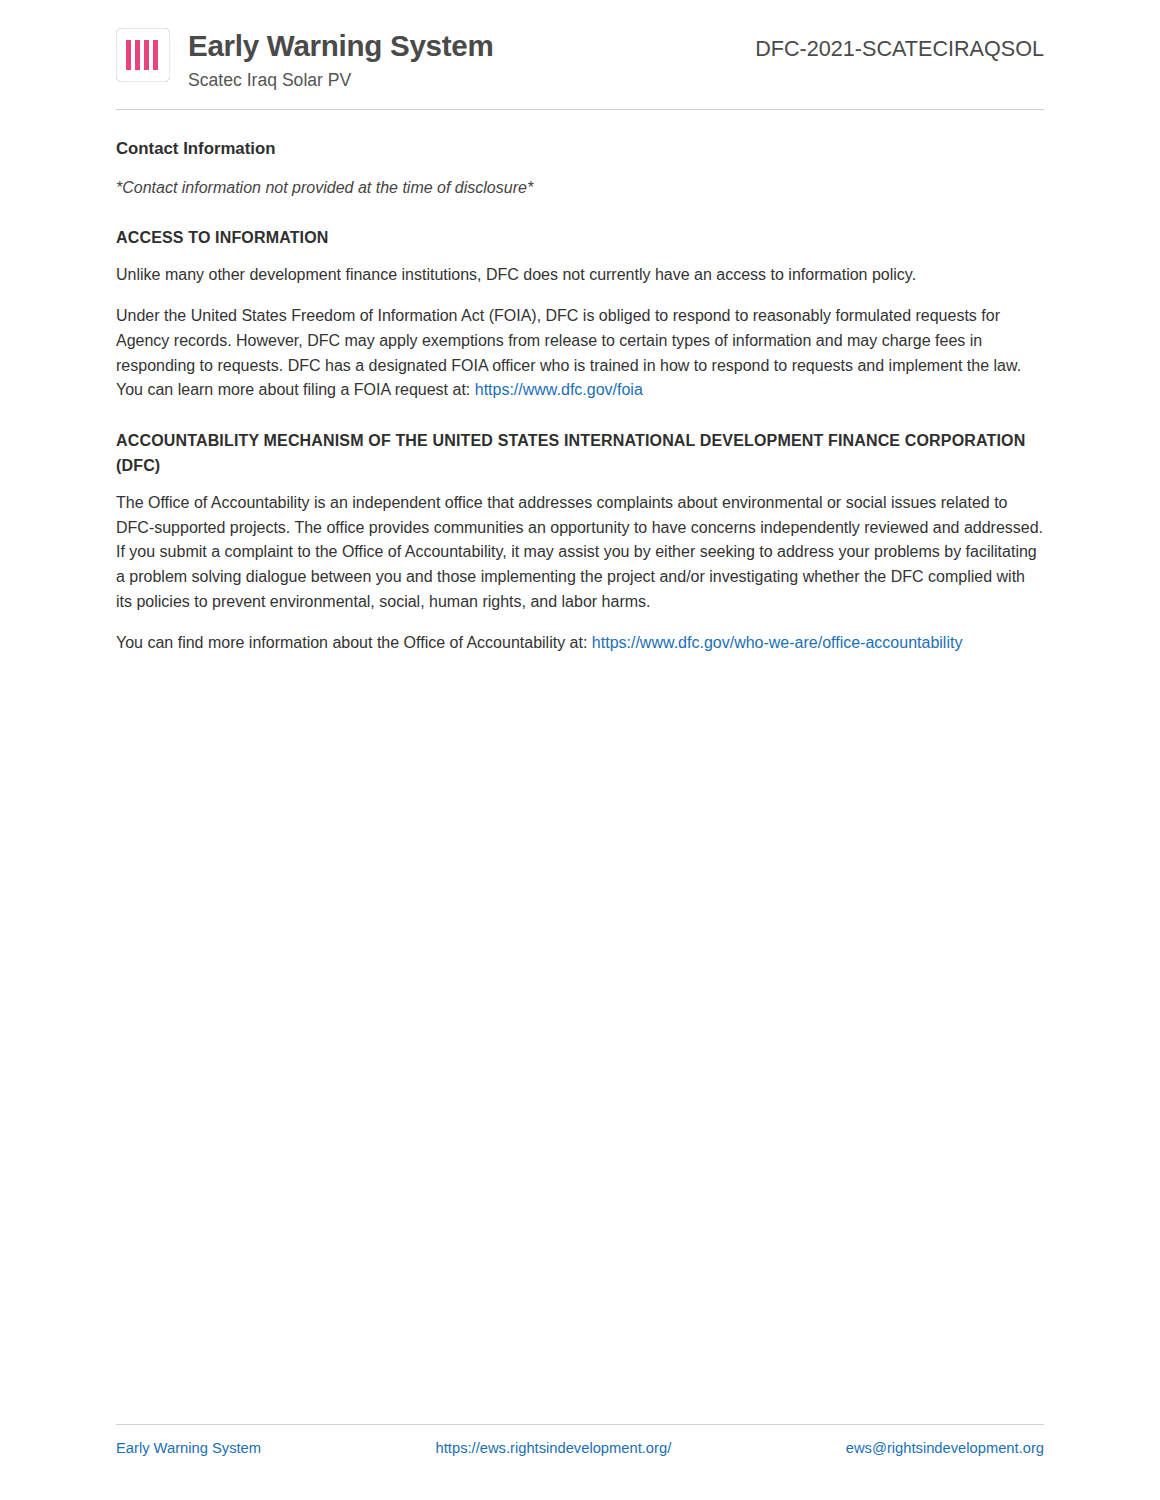Early Warning System Scatec Iraq Solar PV
DFC-2021-SCATECIRAQSOL
Contact Information
*Contact information not provided at the time of disclosure*
Access to Information
Unlike many other development finance institutions, DFC does not currently have an access to information policy.
Under the United States Freedom of Information Act (FOIA), DFC is obliged to respond to reasonably formulated requests for Agency records. However, DFC may apply exemptions from release to certain types of information and may charge fees in responding to requests. DFC has a designated FOIA officer who is trained in how to respond to requests and implement the law. You can learn more about filing a FOIA request at: https://www.dfc.gov/foia
Accountability Mechanism of the United States International Development Finance Corporation (DFC)
The Office of Accountability is an independent office that addresses complaints about environmental or social issues related to DFC-supported projects. The office provides communities an opportunity to have concerns independently reviewed and addressed. If you submit a complaint to the Office of Accountability, it may assist you by either seeking to address your problems by facilitating a problem solving dialogue between you and those implementing the project and/or investigating whether the DFC complied with its policies to prevent environmental, social, human rights, and labor harms.
You can find more information about the Office of Accountability at: https://www.dfc.gov/who-we-are/office-accountability
Early Warning System
https://ews.rightsindevelopment.org/
ews@rightsindevelopment.org